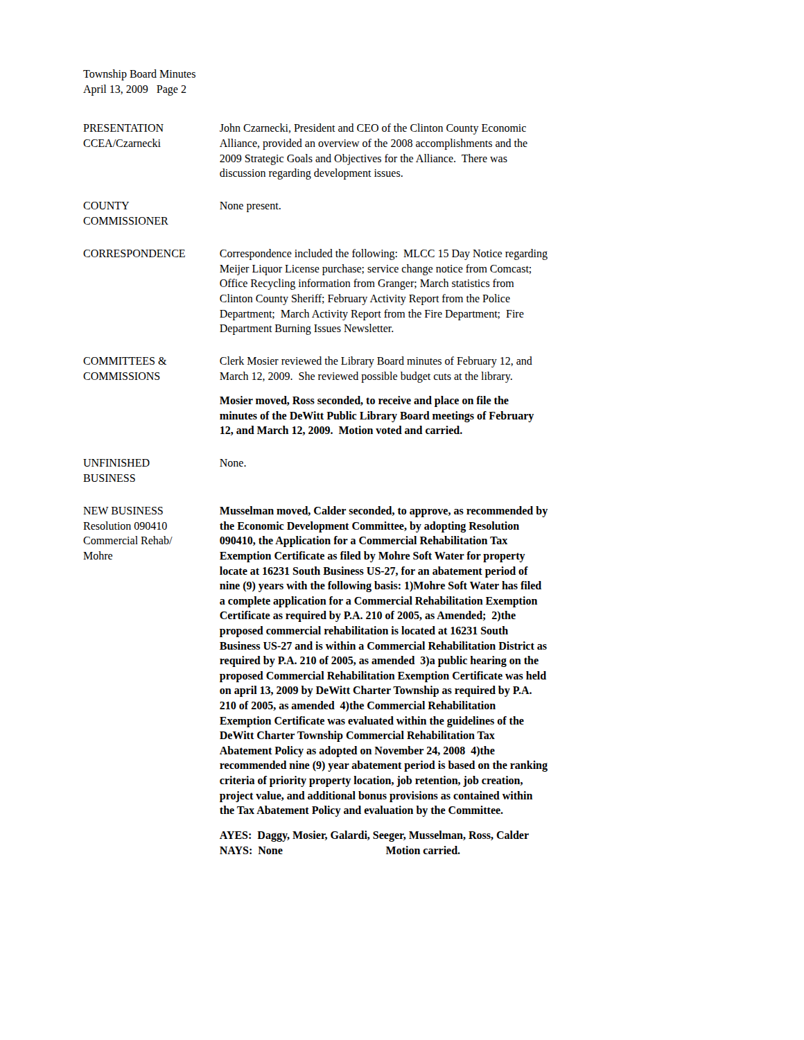Township Board Minutes
April 13, 2009 Page 2
| PRESENTATION CCEA/Czarnecki | John Czarnecki, President and CEO of the Clinton County Economic Alliance, provided an overview of the 2008 accomplishments and the 2009 Strategic Goals and Objectives for the Alliance. There was discussion regarding development issues. |
| COUNTY COMMISSIONER | None present. |
| CORRESPONDENCE | Correspondence included the following: MLCC 15 Day Notice regarding Meijer Liquor License purchase; service change notice from Comcast; Office Recycling information from Granger; March statistics from Clinton County Sheriff; February Activity Report from the Police Department; March Activity Report from the Fire Department; Fire Department Burning Issues Newsletter. |
| COMMITTEES & COMMISSIONS | Clerk Mosier reviewed the Library Board minutes of February 12, and March 12, 2009. She reviewed possible budget cuts at the library. Mosier moved, Ross seconded, to receive and place on file the minutes of the DeWitt Public Library Board meetings of February 12, and March 12, 2009. Motion voted and carried. |
| UNFINISHED BUSINESS | None. |
| NEW BUSINESS Resolution 090410 Commercial Rehab/ Mohre | Musselman moved, Calder seconded, to approve, as recommended by the Economic Development Committee, by adopting Resolution 090410, the Application for a Commercial Rehabilitation Tax Exemption Certificate as filed by Mohre Soft Water for property locate at 16231 South Business US-27, for an abatement period of nine (9) years with the following basis: 1)Mohre Soft Water has filed a complete application for a Commercial Rehabilitation Exemption Certificate as required by P.A. 210 of 2005, as Amended; 2)the proposed commercial rehabilitation is located at 16231 South Business US-27 and is within a Commercial Rehabilitation District as required by P.A. 210 of 2005, as amended 3)a public hearing on the proposed Commercial Rehabilitation Exemption Certificate was held on april 13, 2009 by DeWitt Charter Township as required by P.A. 210 of 2005, as amended 4)the Commercial Rehabilitation Exemption Certificate was evaluated within the guidelines of the DeWitt Charter Township Commercial Rehabilitation Tax Abatement Policy as adopted on November 24, 2008 4)the recommended nine (9) year abatement period is based on the ranking criteria of priority property location, job retention, job creation, project value, and additional bonus provisions as contained within the Tax Abatement Policy and evaluation by the Committee. AYES: Daggy, Mosier, Galardi, Seeger, Musselman, Ross, Calder NAYS: None Motion carried. |